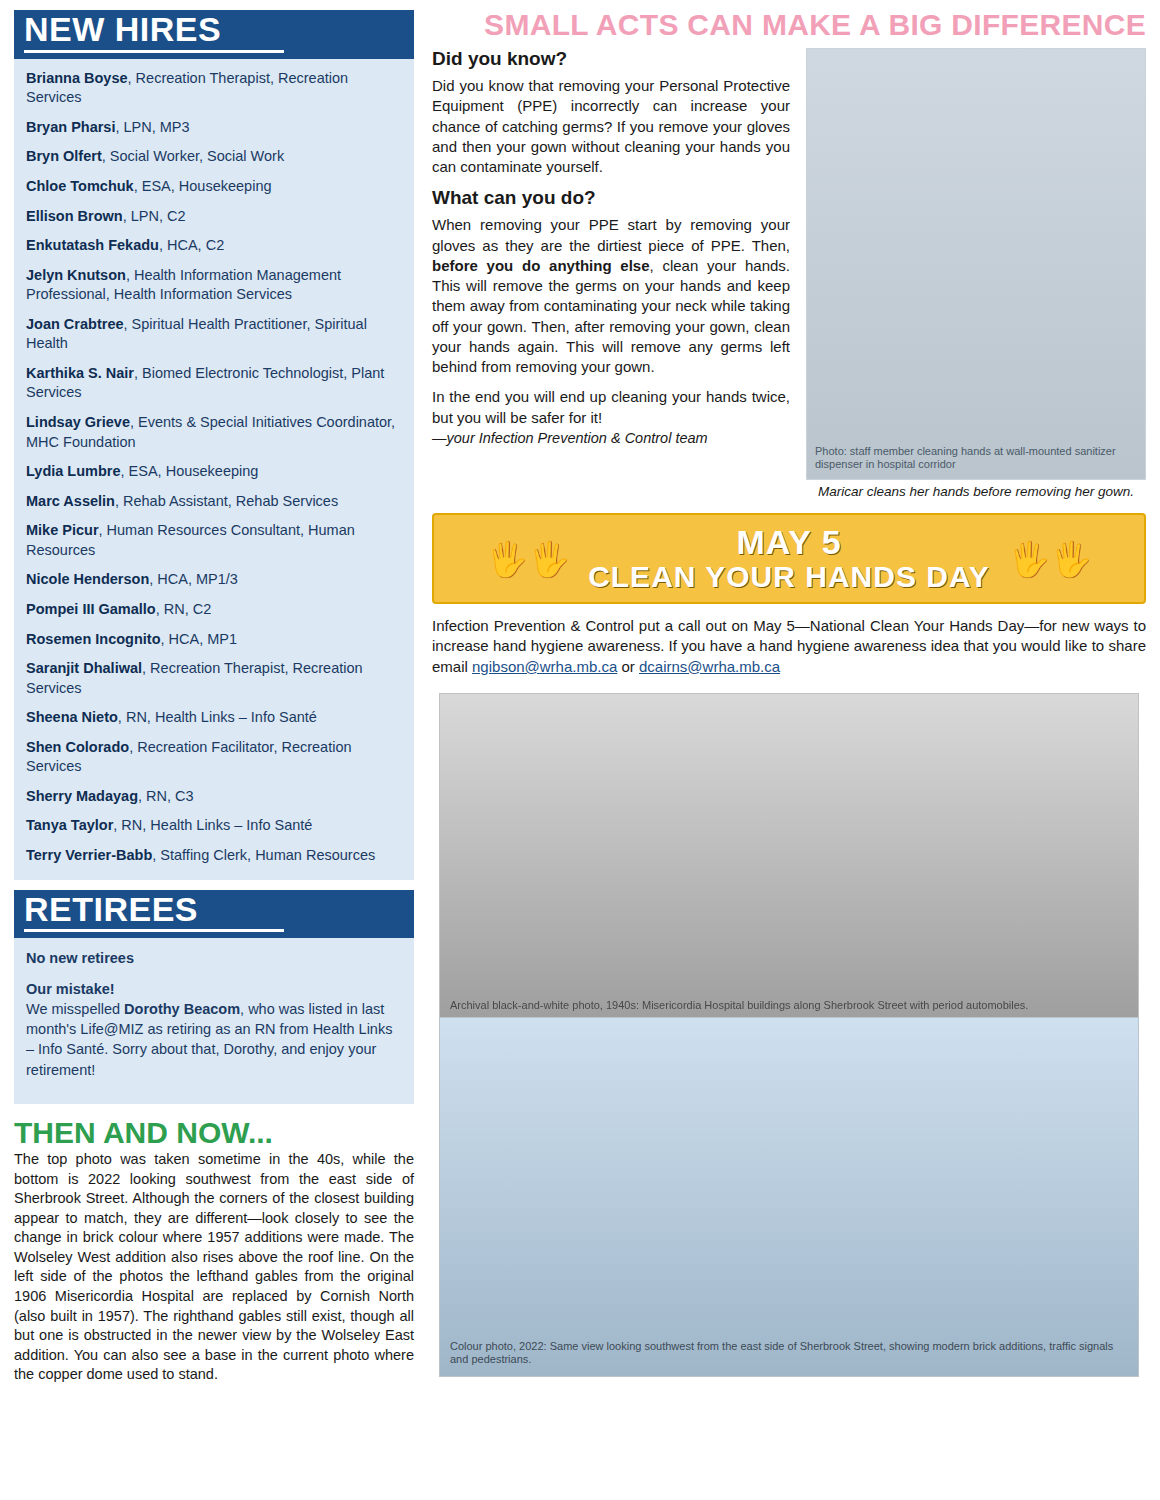NEW HIRES
Brianna Boyse, Recreation Therapist, Recreation Services
Bryan Pharsi, LPN, MP3
Bryn Olfert, Social Worker, Social Work
Chloe Tomchuk, ESA, Housekeeping
Ellison Brown, LPN, C2
Enkutatash Fekadu, HCA, C2
Jelyn Knutson, Health Information Management Professional, Health Information Services
Joan Crabtree, Spiritual Health Practitioner, Spiritual Health
Karthika S. Nair, Biomed Electronic Technologist, Plant Services
Lindsay Grieve, Events & Special Initiatives Coordinator, MHC Foundation
Lydia Lumbre, ESA, Housekeeping
Marc Asselin, Rehab Assistant, Rehab Services
Mike Picur, Human Resources Consultant, Human Resources
Nicole Henderson, HCA, MP1/3
Pompei III Gamallo, RN, C2
Rosemen Incognito, HCA, MP1
Saranjit Dhaliwal, Recreation Therapist, Recreation Services
Sheena Nieto, RN, Health Links – Info Santé
Shen Colorado, Recreation Facilitator, Recreation Services
Sherry Madayag, RN, C3
Tanya Taylor, RN, Health Links – Info Santé
Terry Verrier-Babb, Staffing Clerk, Human Resources
RETIREES
No new retirees
Our mistake!
We misspelled Dorothy Beacom, who was listed in last month's Life@MIZ as retiring as an RN from Health Links – Info Santé. Sorry about that, Dorothy, and enjoy your retirement!
THEN AND NOW...
The top photo was taken sometime in the 40s, while the bottom is 2022 looking southwest from the east side of Sherbrook Street. Although the corners of the closest building appear to match, they are different—look closely to see the change in brick colour where 1957 additions were made. The Wolseley West addition also rises above the roof line. On the left side of the photos the lefthand gables from the original 1906 Misericordia Hospital are replaced by Cornish North (also built in 1957). The righthand gables still exist, though all but one is obstructed in the newer view by the Wolseley East addition. You can also see a base in the current photo where the copper dome used to stand.
SMALL ACTS CAN MAKE A BIG DIFFERENCE
Did you know?
Did you know that removing your Personal Protective Equipment (PPE) incorrectly can increase your chance of catching germs? If you remove your gloves and then your gown without cleaning your hands you can contaminate yourself.
What can you do?
When removing your PPE start by removing your gloves as they are the dirtiest piece of PPE. Then, before you do anything else, clean your hands. This will remove the germs on your hands and keep them away from contaminating your neck while taking off your gown. Then, after removing your gown, clean your hands again. This will remove any germs left behind from removing your gown.
In the end you will end up cleaning your hands twice, but you will be safer for it!
—your Infection Prevention & Control team
Maricar cleans her hands before removing her gown.
🖐🖐
MAY 5
CLEAN YOUR HANDS DAY
🖐🖐
Infection Prevention & Control put a call out on May 5—National Clean Your Hands Day—for new ways to increase hand hygiene awareness. If you have a hand hygiene awareness idea that you would like to share email ngibson@wrha.mb.ca or dcairns@wrha.mb.ca